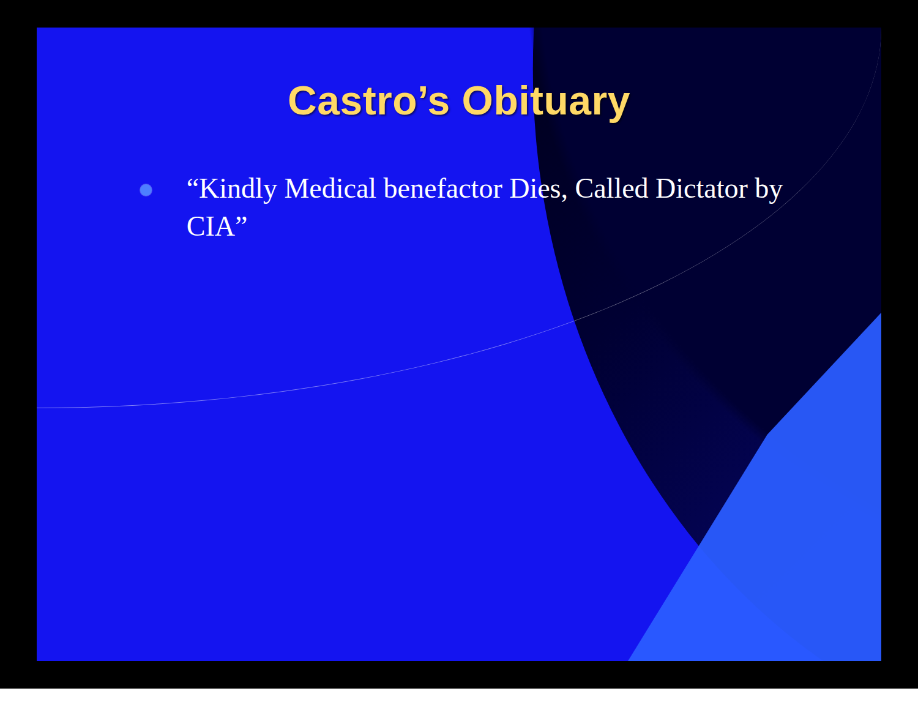Castro’s Obituary
“Kindly Medical benefactor Dies, Called Dictator by CIA”